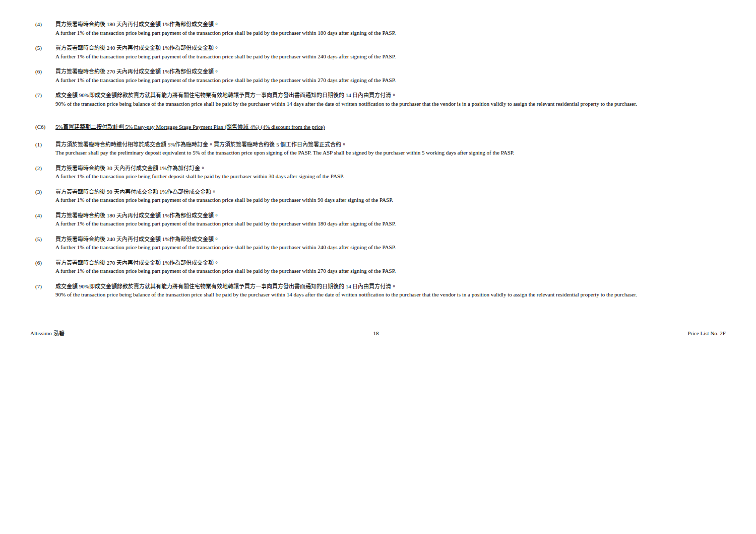(4)
買方簽署臨時合約後 180 天內再付成交金額 1%作為部份成交金額。 A further 1% of the transaction price being part payment of the transaction price shall be paid by the purchaser within 180 days after signing of the PASP.
(5)
買方簽署臨時合約後 240 天內再付成交金額 1%作為部份成交金額。 A further 1% of the transaction price being part payment of the transaction price shall be paid by the purchaser within 240 days after signing of the PASP.
(6)
買方簽署臨時合約後 270 天內再付成交金額 1%作為部份成交金額。 A further 1% of the transaction price being part payment of the transaction price shall be paid by the purchaser within 270 days after signing of the PASP.
(7)
成交金額 90%即成交金額餘款於賣方就其有能力將有關住宅物業有效地轉讓予買方一事向買方發出書面通知的日期後的 14 日內由買方付清。 90% of the transaction price being balance of the transaction price shall be paid by the purchaser within 14 days after the date of written notification to the purchaser that the vendor is in a position validly to assign the relevant residential property to the purchaser.
(C6)
5%首置建築期二按付款計劃 5% Easy-pay Mortgage Stage Payment Plan (照售價減 4%) (4% discount from the price)
(1)
買方須於簽署臨時合約時繳付相等於成交金額 5%作為臨時訂金。買方須於簽署臨時合約後 5 個工作日內簽署正式合約。 The purchaser shall pay the preliminary deposit equivalent to 5% of the transaction price upon signing of the PASP. The ASP shall be signed by the purchaser within 5 working days after signing of the PASP.
(2)
買方簽署臨時合約後 30 天內再付成交金額 1%作為加付訂金。 A further 1% of the transaction price being further deposit shall be paid by the purchaser within 30 days after signing of the PASP.
(3)
買方簽署臨時合約後 90 天內再付成交金額 1%作為部份成交金額。 A further 1% of the transaction price being part payment of the transaction price shall be paid by the purchaser within 90 days after signing of the PASP.
(4)
買方簽署臨時合約後 180 天內再付成交金額 1%作為部份成交金額。 A further 1% of the transaction price being part payment of the transaction price shall be paid by the purchaser within 180 days after signing of the PASP.
(5)
買方簽署臨時合約後 240 天內再付成交金額 1%作為部份成交金額。 A further 1% of the transaction price being part payment of the transaction price shall be paid by the purchaser within 240 days after signing of the PASP.
(6)
買方簽署臨時合約後 270 天內再付成交金額 1%作為部份成交金額。 A further 1% of the transaction price being part payment of the transaction price shall be paid by the purchaser within 270 days after signing of the PASP.
(7)
成交金額 90%即成交金額餘款於賣方就其有能力將有關住宅物業有效地轉讓予買方一事向買方發出書面通知的日期後的 14 日內由買方付清。 90% of the transaction price being balance of the transaction price shall be paid by the purchaser within 14 days after the date of written notification to the purchaser that the vendor is in a position validly to assign the relevant residential property to the purchaser.
Altissimo 泓碧
18
Price List No. 2F